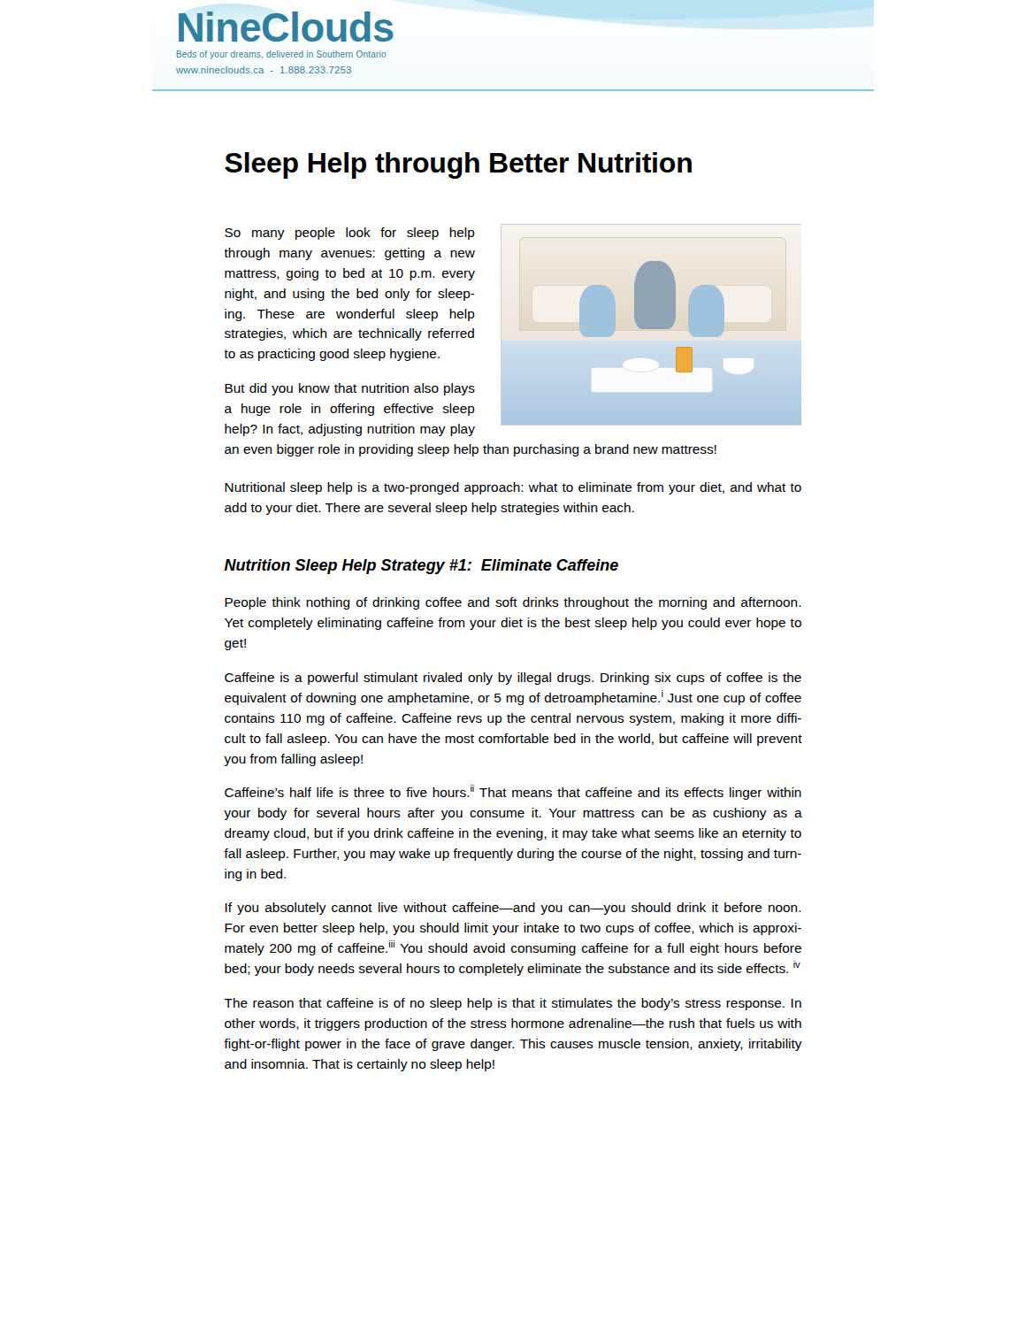Nine Clouds
Beds of your dreams, delivered in Southern Ontario
www.nineclouds.ca - 1.888.233.7253
Sleep Help through Better Nutrition
So many people look for sleep help through many avenues: getting a new mattress, going to bed at 10 p.m. every night, and using the bed only for sleeping. These are wonderful sleep help strategies, which are technically referred to as practicing good sleep hygiene.
But did you know that nutrition also plays a huge role in offering effective sleep help? In fact, adjusting nutrition may play an even bigger role in providing sleep help than purchasing a brand new mattress!
Nutritional sleep help is a two-pronged approach: what to eliminate from your diet, and what to add to your diet. There are several sleep help strategies within each.
Nutrition Sleep Help Strategy #1: Eliminate Caffeine
People think nothing of drinking coffee and soft drinks throughout the morning and afternoon. Yet completely eliminating caffeine from your diet is the best sleep help you could ever hope to get!
Caffeine is a powerful stimulant rivaled only by illegal drugs. Drinking six cups of coffee is the equivalent of downing one amphetamine, or 5 mg of detroamphetamine.i Just one cup of coffee contains 110 mg of caffeine. Caffeine revs up the central nervous system, making it more difficult to fall asleep. You can have the most comfortable bed in the world, but caffeine will prevent you from falling asleep!
Caffeine’s half life is three to five hours.ii That means that caffeine and its effects linger within your body for several hours after you consume it. Your mattress can be as cushiony as a dreamy cloud, but if you drink caffeine in the evening, it may take what seems like an eternity to fall asleep. Further, you may wake up frequently during the course of the night, tossing and turning in bed.
If you absolutely cannot live without caffeine—and you can—you should drink it before noon. For even better sleep help, you should limit your intake to two cups of coffee, which is approximately 200 mg of caffeine.iii You should avoid consuming caffeine for a full eight hours before bed; your body needs several hours to completely eliminate the substance and its side effects. iv
The reason that caffeine is of no sleep help is that it stimulates the body’s stress response. In other words, it triggers production of the stress hormone adrenaline—the rush that fuels us with fight-or-flight power in the face of grave danger. This causes muscle tension, anxiety, irritability and insomnia. That is certainly no sleep help!